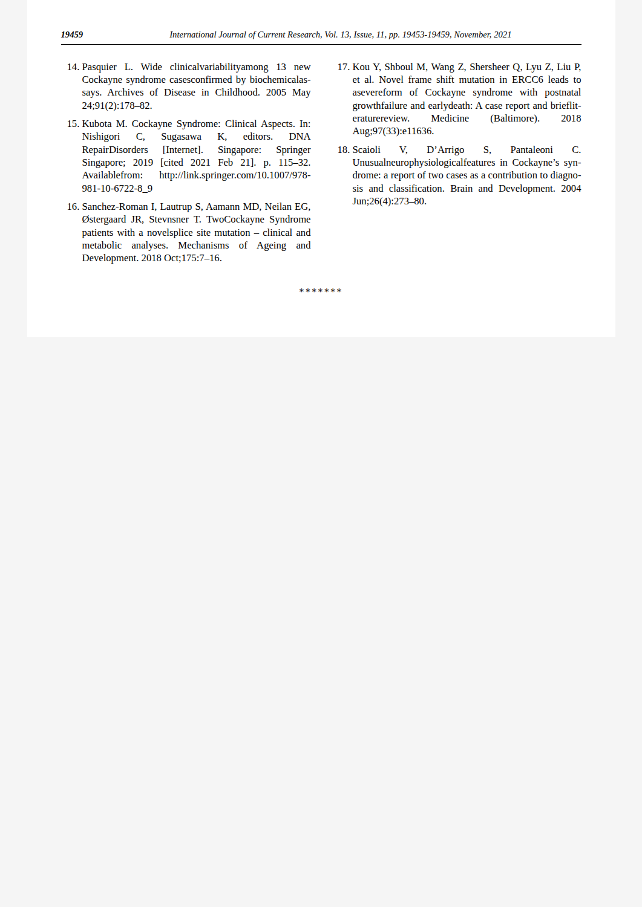19459 International Journal of Current Research, Vol. 13, Issue, 11, pp. 19453-19459, November, 2021
Pasquier L. Wide clinicalvariabilityamong 13 new Cockayne syndrome casesconfirmed by biochemicalassays. Archives of Disease in Childhood. 2005 May 24;91(2):178–82.
Kubota M. Cockayne Syndrome: Clinical Aspects. In: Nishigori C, Sugasawa K, editors. DNA RepairDisorders [Internet]. Singapore: Springer Singapore; 2019 [cited 2021 Feb 21]. p. 115–32. Availablefrom: http://link.springer.com/10.1007/978-981-10-6722-8_9
Sanchez-Roman I, Lautrup S, Aamann MD, Neilan EG, Østergaard JR, Stevnsner T. TwoCockayne Syndrome patients with a novelsplice site mutation – clinical and metabolic analyses. Mechanisms of Ageing and Development. 2018 Oct;175:7–16.
Kou Y, Shboul M, Wang Z, Shersheer Q, Lyu Z, Liu P, et al. Novel frame shift mutation in ERCC6 leads to asevereform of Cockayne syndrome with postnatal growthfailure and earlydeath: A case report and briefliteraturereview. Medicine (Baltimore). 2018 Aug;97(33):e11636.
Scaioli V, D’Arrigo S, Pantaleoni C. Unusualneurophysiologicalfeatures in Cockayne’s syndrome: a report of two cases as a contribution to diagnosis and classification. Brain and Development. 2004 Jun;26(4):273–80.
*******